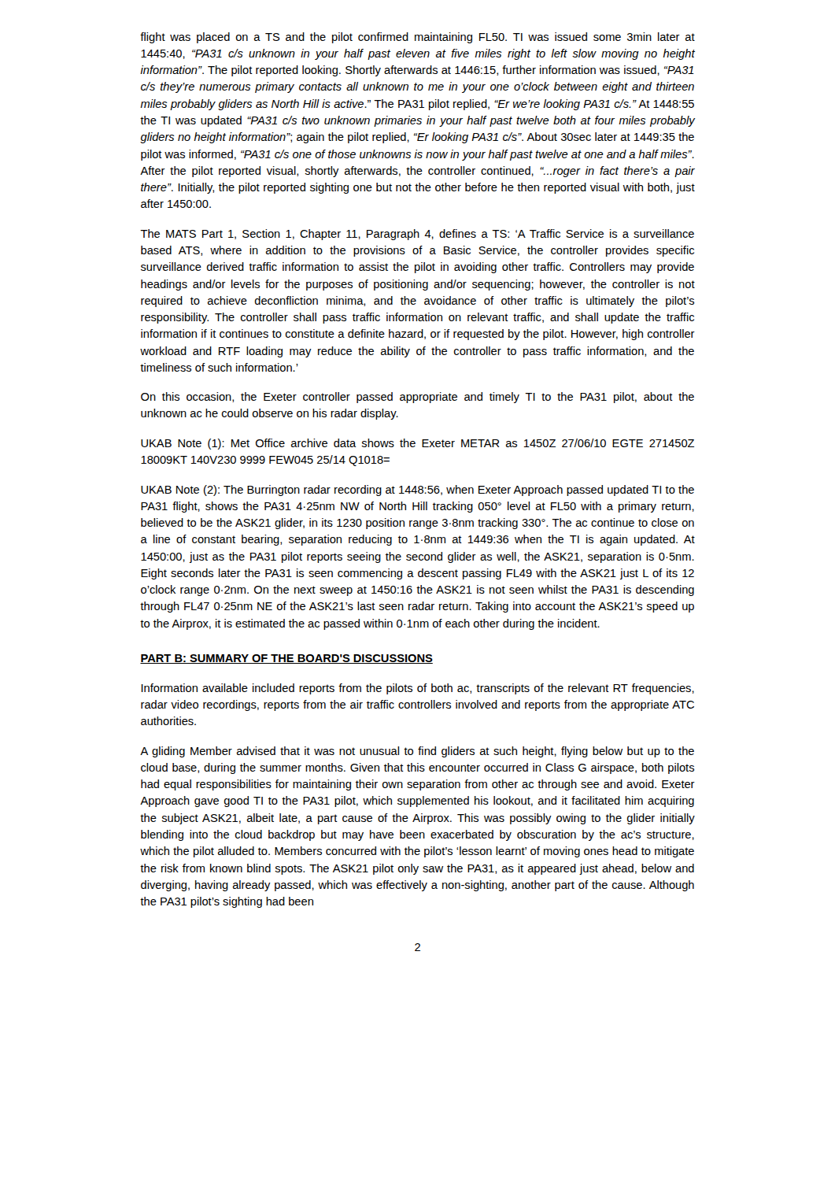flight was placed on a TS and the pilot confirmed maintaining FL50. TI was issued some 3min later at 1445:40, “PA31 c/s unknown in your half past eleven at five miles right to left slow moving no height information”. The pilot reported looking. Shortly afterwards at 1446:15, further information was issued, “PA31 c/s they’re numerous primary contacts all unknown to me in your one o’clock between eight and thirteen miles probably gliders as North Hill is active.” The PA31 pilot replied, “Er we’re looking PA31 c/s.” At 1448:55 the TI was updated “PA31 c/s two unknown primaries in your half past twelve both at four miles probably gliders no height information”; again the pilot replied, “Er looking PA31 c/s”. About 30sec later at 1449:35 the pilot was informed, “PA31 c/s one of those unknowns is now in your half past twelve at one and a half miles”. After the pilot reported visual, shortly afterwards, the controller continued, “...roger in fact there’s a pair there”. Initially, the pilot reported sighting one but not the other before he then reported visual with both, just after 1450:00.
The MATS Part 1, Section 1, Chapter 11, Paragraph 4, defines a TS: ‘A Traffic Service is a surveillance based ATS, where in addition to the provisions of a Basic Service, the controller provides specific surveillance derived traffic information to assist the pilot in avoiding other traffic. Controllers may provide headings and/or levels for the purposes of positioning and/or sequencing; however, the controller is not required to achieve deconfliction minima, and the avoidance of other traffic is ultimately the pilot’s responsibility. The controller shall pass traffic information on relevant traffic, and shall update the traffic information if it continues to constitute a definite hazard, or if requested by the pilot. However, high controller workload and RTF loading may reduce the ability of the controller to pass traffic information, and the timeliness of such information.’
On this occasion, the Exeter controller passed appropriate and timely TI to the PA31 pilot, about the unknown ac he could observe on his radar display.
UKAB Note (1): Met Office archive data shows the Exeter METAR as 1450Z 27/06/10 EGTE 271450Z 18009KT 140V230 9999 FEW045 25/14 Q1018=
UKAB Note (2): The Burrington radar recording at 1448:56, when Exeter Approach passed updated TI to the PA31 flight, shows the PA31 4·25nm NW of North Hill tracking 050° level at FL50 with a primary return, believed to be the ASK21 glider, in its 1230 position range 3·8nm tracking 330°. The ac continue to close on a line of constant bearing, separation reducing to 1·8nm at 1449:36 when the TI is again updated. At 1450:00, just as the PA31 pilot reports seeing the second glider as well, the ASK21, separation is 0·5nm. Eight seconds later the PA31 is seen commencing a descent passing FL49 with the ASK21 just L of its 12 o’clock range 0·2nm. On the next sweep at 1450:16 the ASK21 is not seen whilst the PA31 is descending through FL47 0·25nm NE of the ASK21’s last seen radar return. Taking into account the ASK21’s speed up to the Airprox, it is estimated the ac passed within 0·1nm of each other during the incident.
PART B: SUMMARY OF THE BOARD'S DISCUSSIONS
Information available included reports from the pilots of both ac, transcripts of the relevant RT frequencies, radar video recordings, reports from the air traffic controllers involved and reports from the appropriate ATC authorities.
A gliding Member advised that it was not unusual to find gliders at such height, flying below but up to the cloud base, during the summer months. Given that this encounter occurred in Class G airspace, both pilots had equal responsibilities for maintaining their own separation from other ac through see and avoid. Exeter Approach gave good TI to the PA31 pilot, which supplemented his lookout, and it facilitated him acquiring the subject ASK21, albeit late, a part cause of the Airprox. This was possibly owing to the glider initially blending into the cloud backdrop but may have been exacerbated by obscuration by the ac’s structure, which the pilot alluded to. Members concurred with the pilot’s ‘lesson learnt’ of moving ones head to mitigate the risk from known blind spots. The ASK21 pilot only saw the PA31, as it appeared just ahead, below and diverging, having already passed, which was effectively a non-sighting, another part of the cause. Although the PA31 pilot’s sighting had been
2